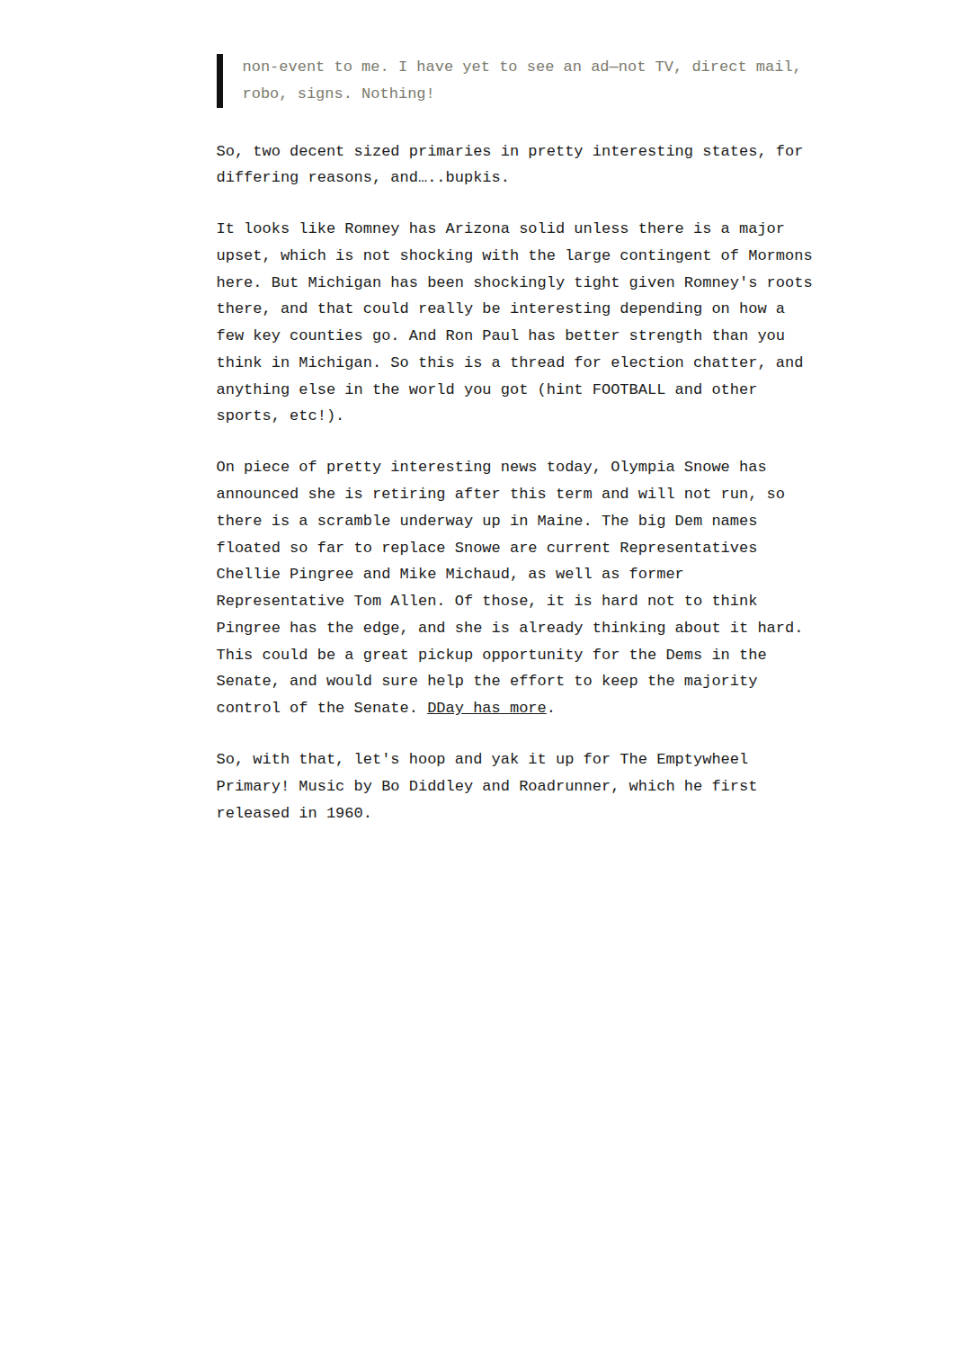non-event to me. I have yet to see an ad—not TV, direct mail, robo, signs. Nothing!
So, two decent sized primaries in pretty interesting states, for differing reasons, and…..bupkis.
It looks like Romney has Arizona solid unless there is a major upset, which is not shocking with the large contingent of Mormons here. But Michigan has been shockingly tight given Romney's roots there, and that could really be interesting depending on how a few key counties go. And Ron Paul has better strength than you think in Michigan. So this is a thread for election chatter, and anything else in the world you got (hint FOOTBALL and other sports, etc!).
On piece of pretty interesting news today, Olympia Snowe has announced she is retiring after this term and will not run, so there is a scramble underway up in Maine. The big Dem names floated so far to replace Snowe are current Representatives Chellie Pingree and Mike Michaud, as well as former Representative Tom Allen. Of those, it is hard not to think Pingree has the edge, and she is already thinking about it hard. This could be a great pickup opportunity for the Dems in the Senate, and would sure help the effort to keep the majority control of the Senate. DDay has more.
So, with that, let's hoop and yak it up for The Emptywheel Primary! Music by Bo Diddley and Roadrunner, which he first released in 1960.